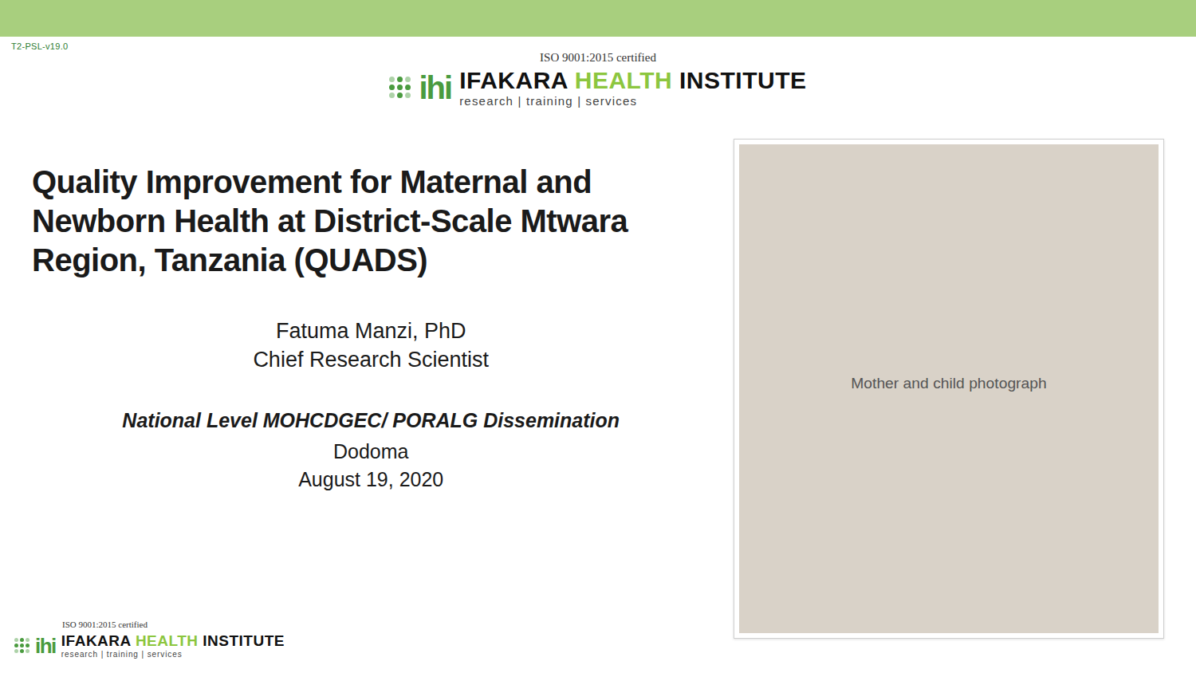T2-PSL-v19.0
ISO 9001:2015 certified
ihi
IFAKARA HEALTH INSTITUTE
research | training | services
Quality Improvement for Maternal and Newborn Health at District-Scale Mtwara Region, Tanzania (QUADS)
Fatuma Manzi, PhD
Chief Research Scientist
National Level MOHCDGEC/ PORALG Dissemination Dodoma
August 19, 2020
ISO 9001:2015 certified
ihi
IFAKARA HEALTH INSTITUTE
research | training | services